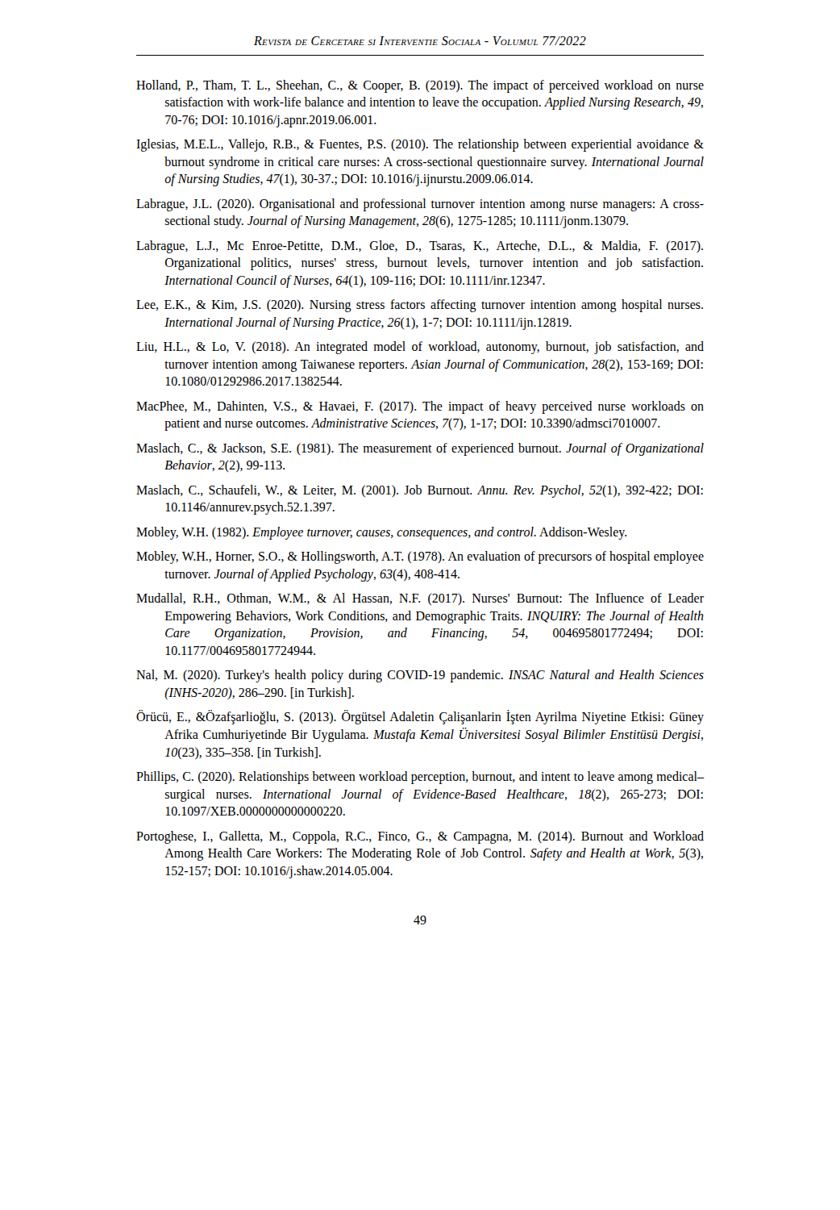Revista de Cercetare si Interventie Sociala - Volumul 77/2022
Holland, P., Tham, T. L., Sheehan, C., & Cooper, B. (2019). The impact of perceived workload on nurse satisfaction with work-life balance and intention to leave the occupation. Applied Nursing Research, 49, 70-76; DOI: 10.1016/j.apnr.2019.06.001.
Iglesias, M.E.L., Vallejo, R.B., & Fuentes, P.S. (2010). The relationship between experiential avoidance & burnout syndrome in critical care nurses: A cross-sectional questionnaire survey. International Journal of Nursing Studies, 47(1), 30-37.; DOI: 10.1016/j.ijnurstu.2009.06.014.
Labrague, J.L. (2020). Organisational and professional turnover intention among nurse managers: A cross-sectional study. Journal of Nursing Management, 28(6), 1275-1285; 10.1111/jonm.13079.
Labrague, L.J., Mc Enroe-Petitte, D.M., Gloe, D., Tsaras, K., Arteche, D.L., & Maldia, F. (2017). Organizational politics, nurses' stress, burnout levels, turnover intention and job satisfaction. International Council of Nurses, 64(1), 109-116; DOI: 10.1111/inr.12347.
Lee, E.K., & Kim, J.S. (2020). Nursing stress factors affecting turnover intention among hospital nurses. International Journal of Nursing Practice, 26(1), 1-7; DOI: 10.1111/ijn.12819.
Liu, H.L., & Lo, V. (2018). An integrated model of workload, autonomy, burnout, job satisfaction, and turnover intention among Taiwanese reporters. Asian Journal of Communication, 28(2), 153-169; DOI: 10.1080/01292986.2017.1382544.
MacPhee, M., Dahinten, V.S., & Havaei, F. (2017). The impact of heavy perceived nurse workloads on patient and nurse outcomes. Administrative Sciences, 7(7), 1-17; DOI: 10.3390/admsci7010007.
Maslach, C., & Jackson, S.E. (1981). The measurement of experienced burnout. Journal of Organizational Behavior, 2(2), 99-113.
Maslach, C., Schaufeli, W., & Leiter, M. (2001). Job Burnout. Annu. Rev. Psychol, 52(1), 392-422; DOI: 10.1146/annurev.psych.52.1.397.
Mobley, W.H. (1982). Employee turnover, causes, consequences, and control. Addison-Wesley.
Mobley, W.H., Horner, S.O., & Hollingsworth, A.T. (1978). An evaluation of precursors of hospital employee turnover. Journal of Applied Psychology, 63(4), 408-414.
Mudallal, R.H., Othman, W.M., & Al Hassan, N.F. (2017). Nurses' Burnout: The Influence of Leader Empowering Behaviors, Work Conditions, and Demographic Traits. INQUIRY: The Journal of Health Care Organization, Provision, and Financing, 54, 004695801772494; DOI: 10.1177/0046958017724944.
Nal, M. (2020). Turkey's health policy during COVID-19 pandemic. INSAC Natural and Health Sciences (INHS-2020), 286–290. [in Turkish].
Örücü, E., &Özafşarlioğlu, S. (2013). Örgütsel Adaletin Çalişanlarin İşten Ayrilma Niyetine Etkisi: Güney Afrika Cumhuriyetinde Bir Uygulama. Mustafa Kemal Üniversitesi Sosyal Bilimler Enstitüsü Dergisi, 10(23), 335–358. [in Turkish].
Phillips, C. (2020). Relationships between workload perception, burnout, and intent to leave among medical–surgical nurses. International Journal of Evidence-Based Healthcare, 18(2), 265-273; DOI: 10.1097/XEB.0000000000000220.
Portoghese, I., Galletta, M., Coppola, R.C., Finco, G., & Campagna, M. (2014). Burnout and Workload Among Health Care Workers: The Moderating Role of Job Control. Safety and Health at Work, 5(3), 152-157; DOI: 10.1016/j.shaw.2014.05.004.
49